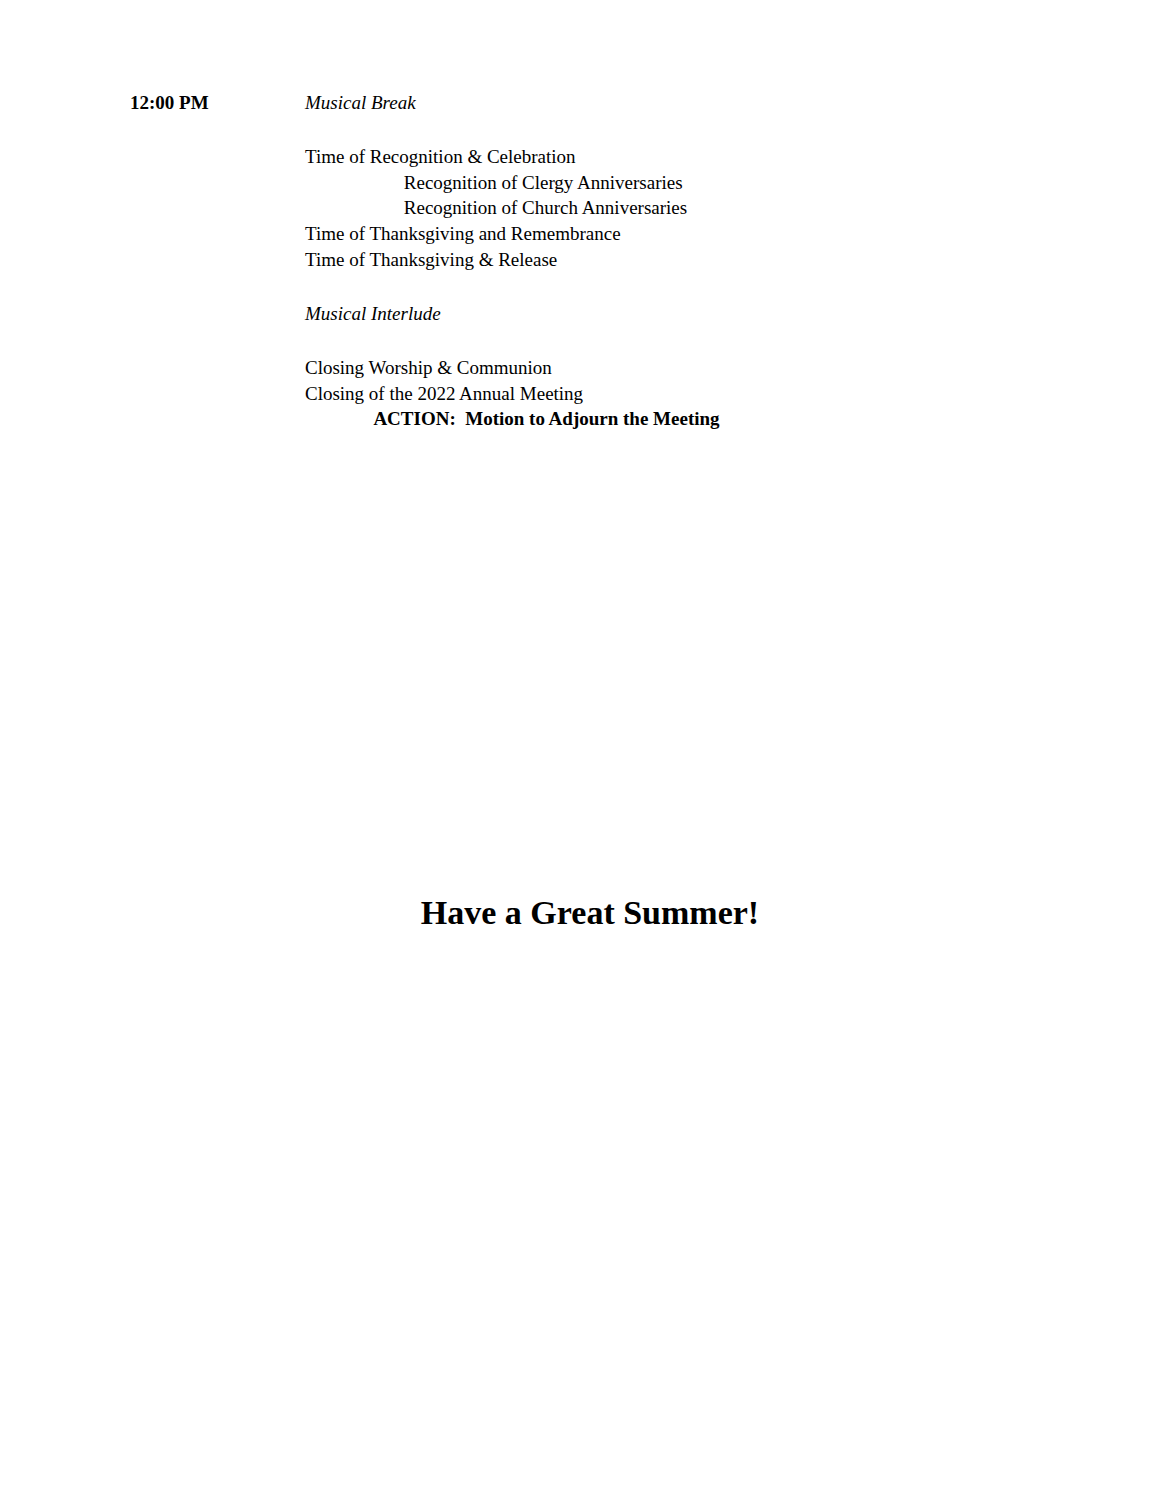12:00 PM
Musical Break
Time of Recognition & Celebration
Recognition of Clergy Anniversaries
Recognition of Church Anniversaries
Time of Thanksgiving and Remembrance
Time of Thanksgiving & Release
Musical Interlude
Closing Worship & Communion
Closing of the 2022 Annual Meeting
ACTION: Motion to Adjourn the Meeting
Have a Great Summer!